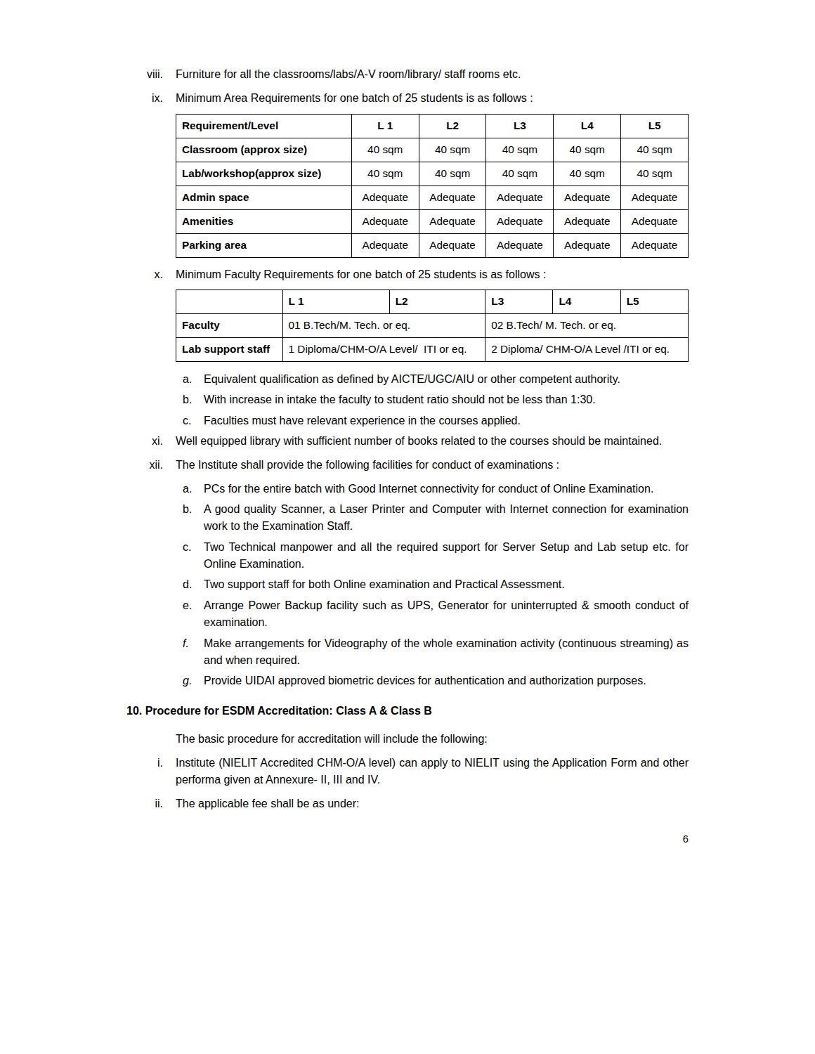viii. Furniture for all the classrooms/labs/A-V room/library/ staff rooms etc.
ix. Minimum Area Requirements for one batch of 25 students is as follows :
| Requirement/Level | L 1 | L2 | L3 | L4 | L5 |
| --- | --- | --- | --- | --- | --- |
| Classroom (approx size) | 40 sqm | 40 sqm | 40 sqm | 40 sqm | 40 sqm |
| Lab/workshop(approx size) | 40 sqm | 40 sqm | 40 sqm | 40 sqm | 40 sqm |
| Admin space | Adequate | Adequate | Adequate | Adequate | Adequate |
| Amenities | Adequate | Adequate | Adequate | Adequate | Adequate |
| Parking area | Adequate | Adequate | Adequate | Adequate | Adequate |
x. Minimum Faculty Requirements for one batch of 25 students is as follows :
| | L 1 | L2 | L3 | L4 | L5 |
| --- | --- | --- | --- | --- | --- |
| Faculty | 01 B.Tech/M. Tech. or eq. | 02 B.Tech/ M. Tech. or eq. |
| Lab support staff | 1 Diploma/CHM-O/A Level/ ITI or eq. | 2 Diploma/ CHM-O/A Level /ITI or eq. |
a. Equivalent qualification as defined by AICTE/UGC/AIU or other competent authority.
b. With increase in intake the faculty to student ratio should not be less than 1:30.
c. Faculties must have relevant experience in the courses applied.
xi. Well equipped library with sufficient number of books related to the courses should be maintained.
xii. The Institute shall provide the following facilities for conduct of examinations :
a. PCs for the entire batch with Good Internet connectivity for conduct of Online Examination.
b. A good quality Scanner, a Laser Printer and Computer with Internet connection for examination work to the Examination Staff.
c. Two Technical manpower and all the required support for Server Setup and Lab setup etc. for Online Examination.
d. Two support staff for both Online examination and Practical Assessment.
e. Arrange Power Backup facility such as UPS, Generator for uninterrupted & smooth conduct of examination.
f. Make arrangements for Videography of the whole examination activity (continuous streaming) as and when required.
g. Provide UIDAI approved biometric devices for authentication and authorization purposes.
10. Procedure for ESDM Accreditation: Class A & Class B
The basic procedure for accreditation will include the following:
i. Institute (NIELIT Accredited CHM-O/A level) can apply to NIELIT using the Application Form and other performa given at Annexure- II, III and IV.
ii. The applicable fee shall be as under:
6